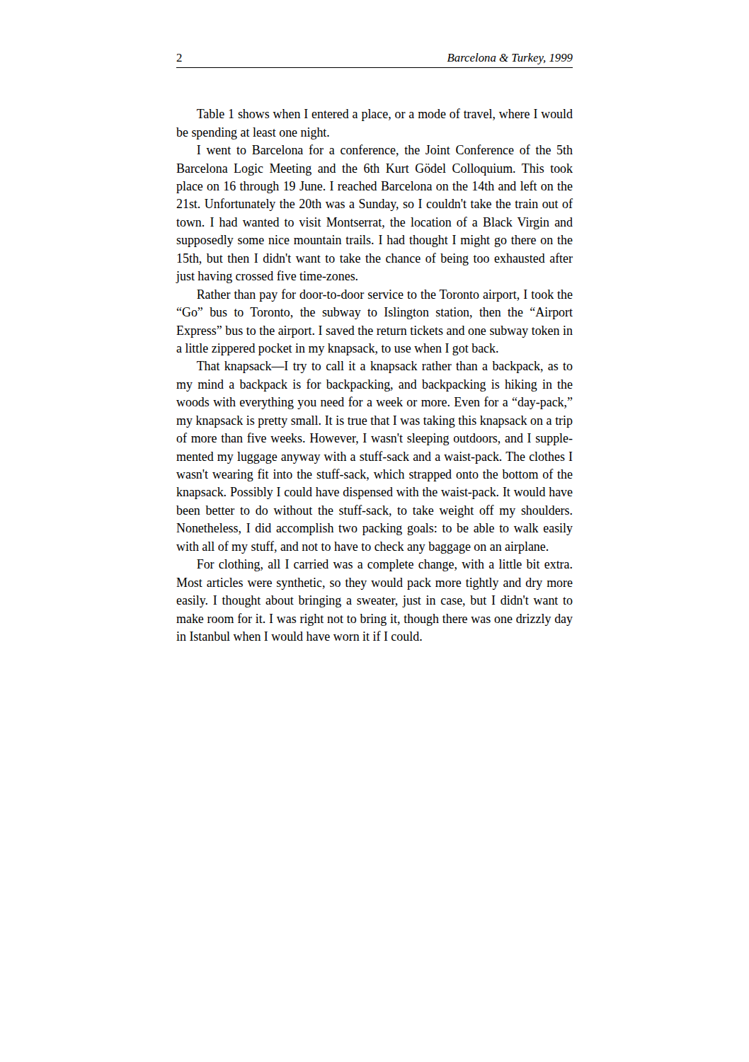2 Barcelona & Turkey, 1999
Table 1 shows when I entered a place, or a mode of travel, where I would be spending at least one night.
I went to Barcelona for a conference, the Joint Conference of the 5th Barcelona Logic Meeting and the 6th Kurt Gödel Colloquium. This took place on 16 through 19 June. I reached Barcelona on the 14th and left on the 21st. Unfortunately the 20th was a Sunday, so I couldn't take the train out of town. I had wanted to visit Montserrat, the location of a Black Virgin and supposedly some nice mountain trails. I had thought I might go there on the 15th, but then I didn't want to take the chance of being too exhausted after just having crossed five time-zones.
Rather than pay for door-to-door service to the Toronto airport, I took the “Go” bus to Toronto, the subway to Islington station, then the “Airport Express” bus to the airport. I saved the return tickets and one subway token in a little zippered pocket in my knapsack, to use when I got back.
That knapsack—I try to call it a knapsack rather than a backpack, as to my mind a backpack is for backpacking, and backpacking is hiking in the woods with everything you need for a week or more. Even for a “day-pack,” my knapsack is pretty small. It is true that I was taking this knapsack on a trip of more than five weeks. However, I wasn't sleeping outdoors, and I supplemented my luggage anyway with a stuff-sack and a waist-pack. The clothes I wasn't wearing fit into the stuff-sack, which strapped onto the bottom of the knapsack. Possibly I could have dispensed with the waist-pack. It would have been better to do without the stuff-sack, to take weight off my shoulders. Nonetheless, I did accomplish two packing goals: to be able to walk easily with all of my stuff, and not to have to check any baggage on an airplane.
For clothing, all I carried was a complete change, with a little bit extra. Most articles were synthetic, so they would pack more tightly and dry more easily. I thought about bringing a sweater, just in case, but I didn't want to make room for it. I was right not to bring it, though there was one drizzly day in Istanbul when I would have worn it if I could.